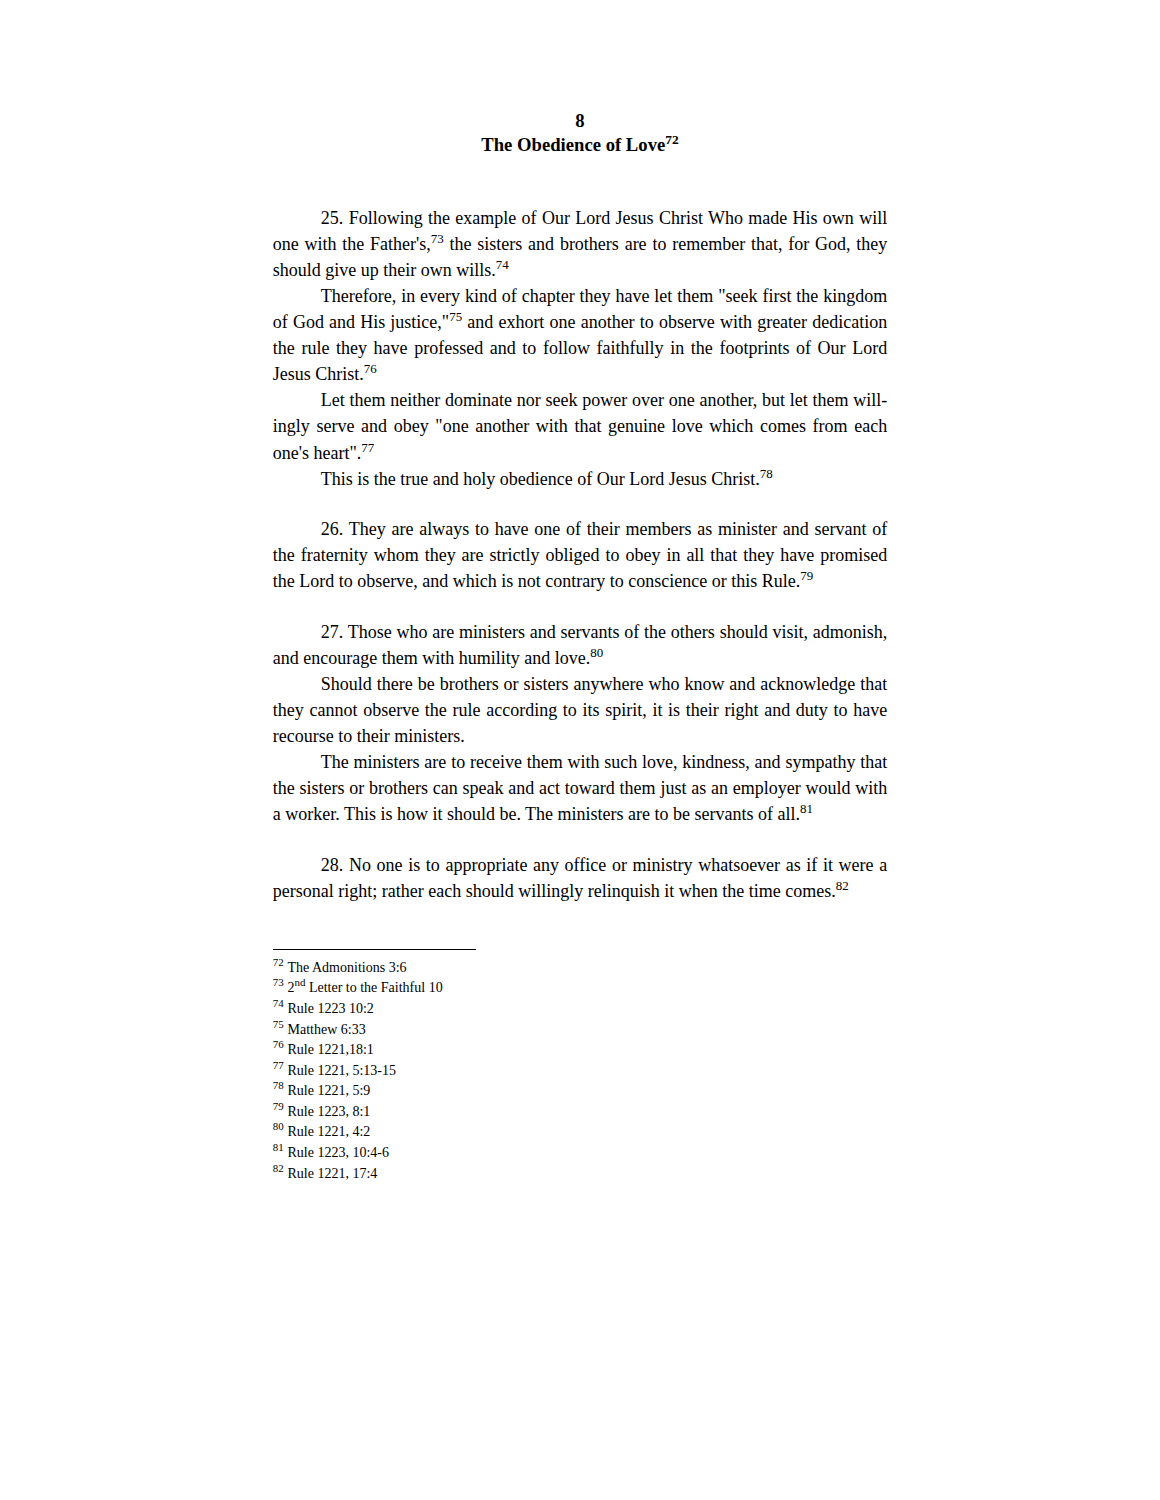8
The Obedience of Love72
25. Following the example of Our Lord Jesus Christ Who made His own will one with the Father's,73 the sisters and brothers are to remember that, for God, they should give up their own wills.74
Therefore, in every kind of chapter they have let them "seek first the kingdom of God and His justice,"75 and exhort one another to observe with greater dedication the rule they have professed and to follow faithfully in the footprints of Our Lord Jesus Christ.76
Let them neither dominate nor seek power over one another, but let them willingly serve and obey "one another with that genuine love which comes from each one's heart".77
This is the true and holy obedience of Our Lord Jesus Christ.78
26. They are always to have one of their members as minister and servant of the fraternity whom they are strictly obliged to obey in all that they have promised the Lord to observe, and which is not contrary to conscience or this Rule.79
27. Those who are ministers and servants of the others should visit, admonish, and encourage them with humility and love.80
Should there be brothers or sisters anywhere who know and acknowledge that they cannot observe the rule according to its spirit, it is their right and duty to have recourse to their ministers.
The ministers are to receive them with such love, kindness, and sympathy that the sisters or brothers can speak and act toward them just as an employer would with a worker. This is how it should be. The ministers are to be servants of all.81
28. No one is to appropriate any office or ministry whatsoever as if it were a personal right; rather each should willingly relinquish it when the time comes.82
72 The Admonitions 3:6
732nd Letter to the Faithful 10
74 Rule 1223 10:2
75 Matthew 6:33
76 Rule 1221,18:1
77 Rule 1221, 5:13-15
78 Rule 1221, 5:9
79 Rule 1223, 8:1
80 Rule 1221, 4:2
81 Rule 1223, 10:4-6
82 Rule 1221, 17:4